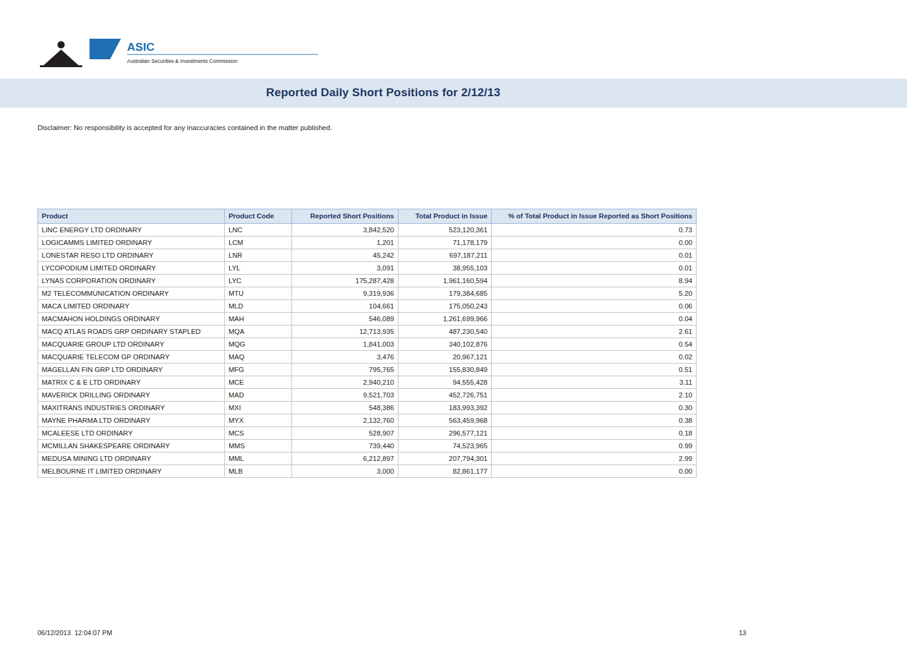Reported Daily Short Positions for 2/12/13
Disclaimer: No responsibility is accepted for any inaccuracies contained in the matter published.
| Product | Product Code | Reported Short Positions | Total Product in Issue | % of Total Product in Issue Reported as Short Positions |
| --- | --- | --- | --- | --- |
| LINC ENERGY LTD ORDINARY | LNC | 3,842,520 | 523,120,361 | 0.73 |
| LOGICAMMS LIMITED ORDINARY | LCM | 1,201 | 71,178,179 | 0.00 |
| LONESTAR RESO LTD ORDINARY | LNR | 45,242 | 697,187,211 | 0.01 |
| LYCOPODIUM LIMITED ORDINARY | LYL | 3,091 | 38,955,103 | 0.01 |
| LYNAS CORPORATION ORDINARY | LYC | 175,287,428 | 1,961,160,594 | 8.94 |
| M2 TELECOMMUNICATION ORDINARY | MTU | 9,319,936 | 179,384,685 | 5.20 |
| MACA LIMITED ORDINARY | MLD | 104,661 | 175,050,243 | 0.06 |
| MACMAHON HOLDINGS ORDINARY | MAH | 546,089 | 1,261,699,966 | 0.04 |
| MACQ ATLAS ROADS GRP ORDINARY STAPLED | MQA | 12,713,935 | 487,230,540 | 2.61 |
| MACQUARIE GROUP LTD ORDINARY | MQG | 1,841,003 | 340,102,876 | 0.54 |
| MACQUARIE TELECOM GP ORDINARY | MAQ | 3,476 | 20,967,121 | 0.02 |
| MAGELLAN FIN GRP LTD ORDINARY | MFG | 795,765 | 155,830,849 | 0.51 |
| MATRIX C & E LTD ORDINARY | MCE | 2,940,210 | 94,555,428 | 3.11 |
| MAVERICK DRILLING ORDINARY | MAD | 9,521,703 | 452,726,751 | 2.10 |
| MAXITRANS INDUSTRIES ORDINARY | MXI | 548,386 | 183,993,392 | 0.30 |
| MAYNE PHARMA LTD ORDINARY | MYX | 2,132,760 | 563,459,968 | 0.38 |
| MCALEESE LTD ORDINARY | MCS | 528,907 | 296,577,121 | 0.18 |
| MCMILLAN SHAKESPEARE ORDINARY | MMS | 739,440 | 74,523,965 | 0.99 |
| MEDUSA MINING LTD ORDINARY | MML | 6,212,897 | 207,794,301 | 2.99 |
| MELBOURNE IT LIMITED ORDINARY | MLB | 3,000 | 82,861,177 | 0.00 |
06/12/2013 12:04:07 PM
13